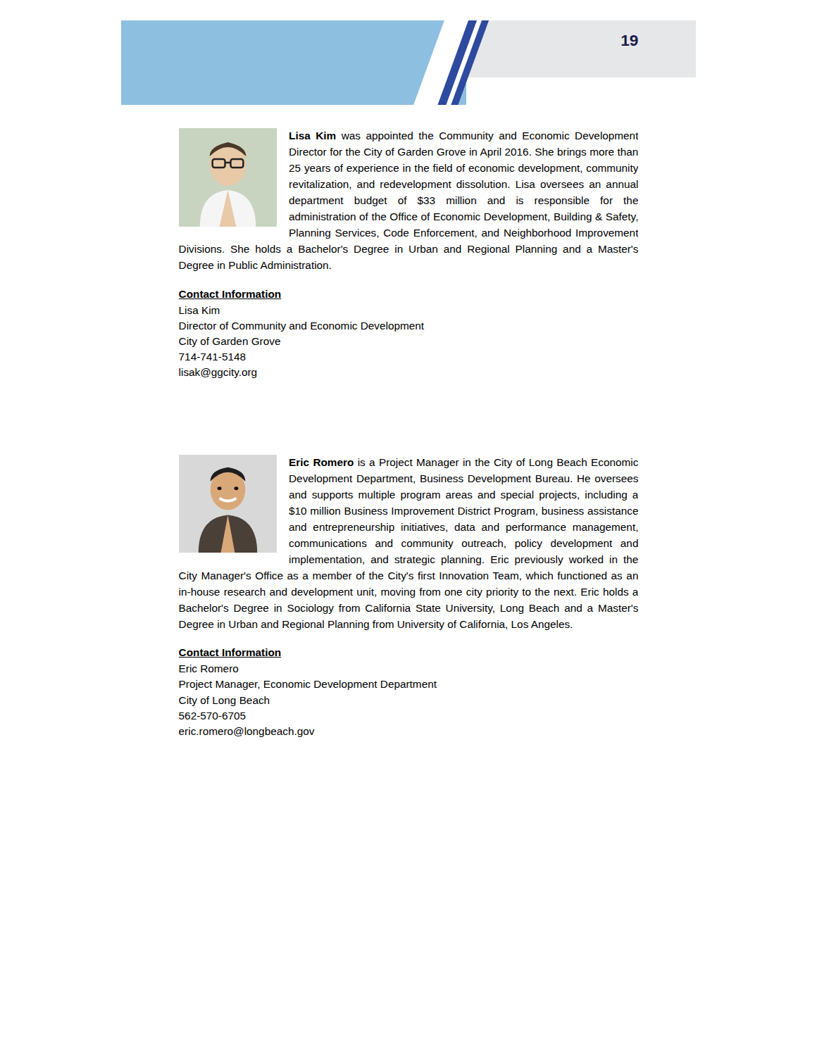19
Lisa Kim was appointed the Community and Economic Development Director for the City of Garden Grove in April 2016. She brings more than 25 years of experience in the field of economic development, community revitalization, and redevelopment dissolution. Lisa oversees an annual department budget of $33 million and is responsible for the administration of the Office of Economic Development, Building & Safety, Planning Services, Code Enforcement, and Neighborhood Improvement Divisions. She holds a Bachelor's Degree in Urban and Regional Planning and a Master's Degree in Public Administration.
Contact Information
Lisa Kim
Director of Community and Economic Development
City of Garden Grove
714-741-5148
lisak@ggcity.org
Eric Romero is a Project Manager in the City of Long Beach Economic Development Department, Business Development Bureau. He oversees and supports multiple program areas and special projects, including a $10 million Business Improvement District Program, business assistance and entrepreneurship initiatives, data and performance management, communications and community outreach, policy development and implementation, and strategic planning. Eric previously worked in the City Manager's Office as a member of the City's first Innovation Team, which functioned as an in-house research and development unit, moving from one city priority to the next. Eric holds a Bachelor's Degree in Sociology from California State University, Long Beach and a Master's Degree in Urban and Regional Planning from University of California, Los Angeles.
Contact Information
Eric Romero
Project Manager, Economic Development Department
City of Long Beach
562-570-6705
eric.romero@longbeach.gov